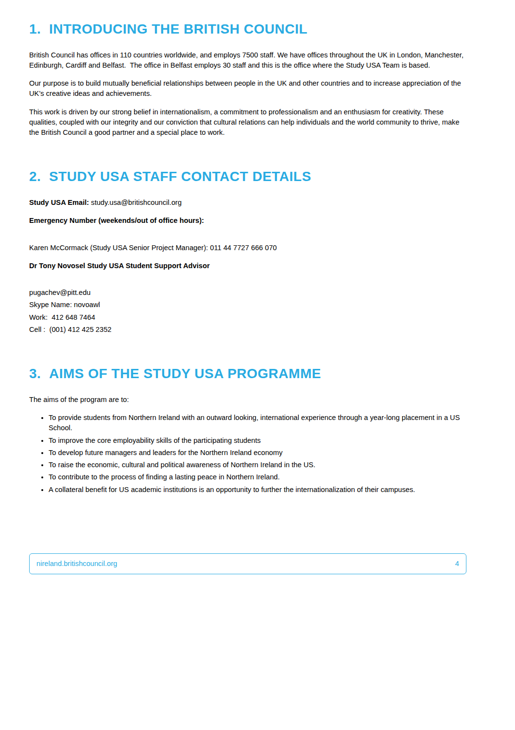1. INTRODUCING THE BRITISH COUNCIL
British Council has offices in 110 countries worldwide, and employs 7500 staff. We have offices throughout the UK in London, Manchester, Edinburgh, Cardiff and Belfast. The office in Belfast employs 30 staff and this is the office where the Study USA Team is based.
Our purpose is to build mutually beneficial relationships between people in the UK and other countries and to increase appreciation of the UK’s creative ideas and achievements.
This work is driven by our strong belief in internationalism, a commitment to professionalism and an enthusiasm for creativity. These qualities, coupled with our integrity and our conviction that cultural relations can help individuals and the world community to thrive, make the British Council a good partner and a special place to work.
2. STUDY USA STAFF CONTACT DETAILS
Study USA Email: study.usa@britishcouncil.org
Emergency Number (weekends/out of office hours):
Karen McCormack (Study USA Senior Project Manager): 011 44 7727 666 070
Dr Tony Novosel Study USA Student Support Advisor
pugachev@pitt.edu
Skype Name: novoawl
Work: 412 648 7464
Cell : (001) 412 425 2352
3. AIMS OF THE STUDY USA PROGRAMME
The aims of the program are to:
To provide students from Northern Ireland with an outward looking, international experience through a year-long placement in a US School.
To improve the core employability skills of the participating students
To develop future managers and leaders for the Northern Ireland economy
To raise the economic, cultural and political awareness of Northern Ireland in the US.
To contribute to the process of finding a lasting peace in Northern Ireland.
A collateral benefit for US academic institutions is an opportunity to further the internationalization of their campuses.
nireland.britishcouncil.org 4